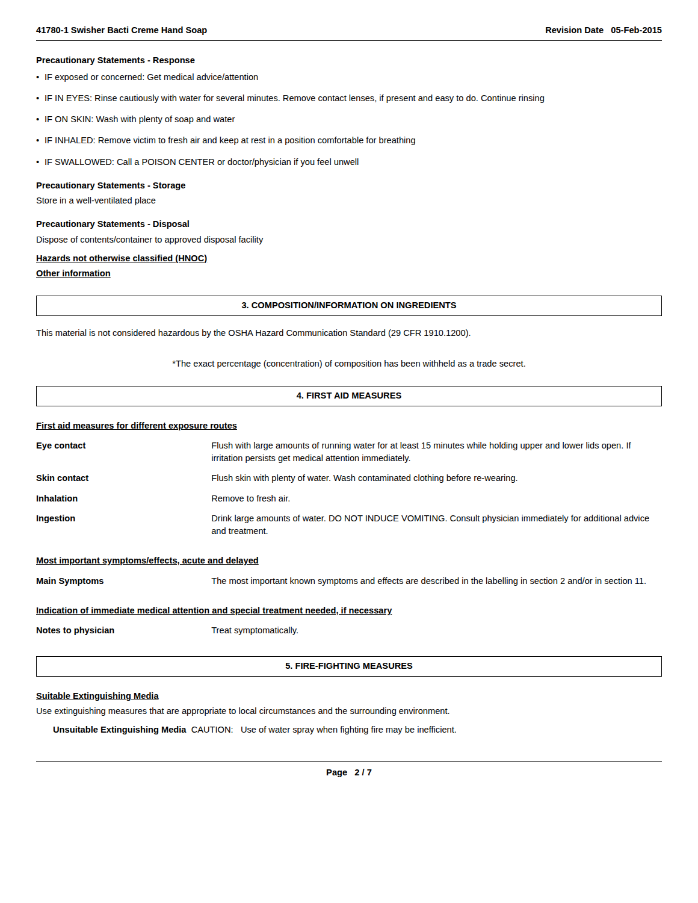41780-1 Swisher Bacti Creme Hand Soap
Revision Date 05-Feb-2015
Precautionary Statements - Response
IF exposed or concerned: Get medical advice/attention
IF IN EYES: Rinse cautiously with water for several minutes. Remove contact lenses, if present and easy to do. Continue rinsing
IF ON SKIN: Wash with plenty of soap and water
IF INHALED: Remove victim to fresh air and keep at rest in a position comfortable for breathing
IF SWALLOWED: Call a POISON CENTER or doctor/physician if you feel unwell
Precautionary Statements - Storage
Store in a well-ventilated place
Precautionary Statements - Disposal
Dispose of contents/container to approved disposal facility
Hazards not otherwise classified (HNOC) Other information
3. COMPOSITION/INFORMATION ON INGREDIENTS
This material is not considered hazardous by the OSHA Hazard Communication Standard (29 CFR 1910.1200).
*The exact percentage (concentration) of composition has been withheld as a trade secret.
4. FIRST AID MEASURES
First aid measures for different exposure routes
| Eye contact | Flush with large amounts of running water for at least 15 minutes while holding upper and lower lids open. If irritation persists get medical attention immediately. |
| Skin contact | Flush skin with plenty of water. Wash contaminated clothing before re-wearing. |
| Inhalation | Remove to fresh air. |
| Ingestion | Drink large amounts of water. DO NOT INDUCE VOMITING. Consult physician immediately for additional advice and treatment. |
Most important symptoms/effects, acute and delayed
| Main Symptoms | The most important known symptoms and effects are described in the labelling in section 2 and/or in section 11. |
Indication of immediate medical attention and special treatment needed, if necessary
| Notes to physician | Treat symptomatically. |
5. FIRE-FIGHTING MEASURES
Suitable Extinguishing Media
Use extinguishing measures that are appropriate to local circumstances and the surrounding environment.
Unsuitable Extinguishing Media CAUTION: Use of water spray when fighting fire may be inefficient.
Page 2 / 7